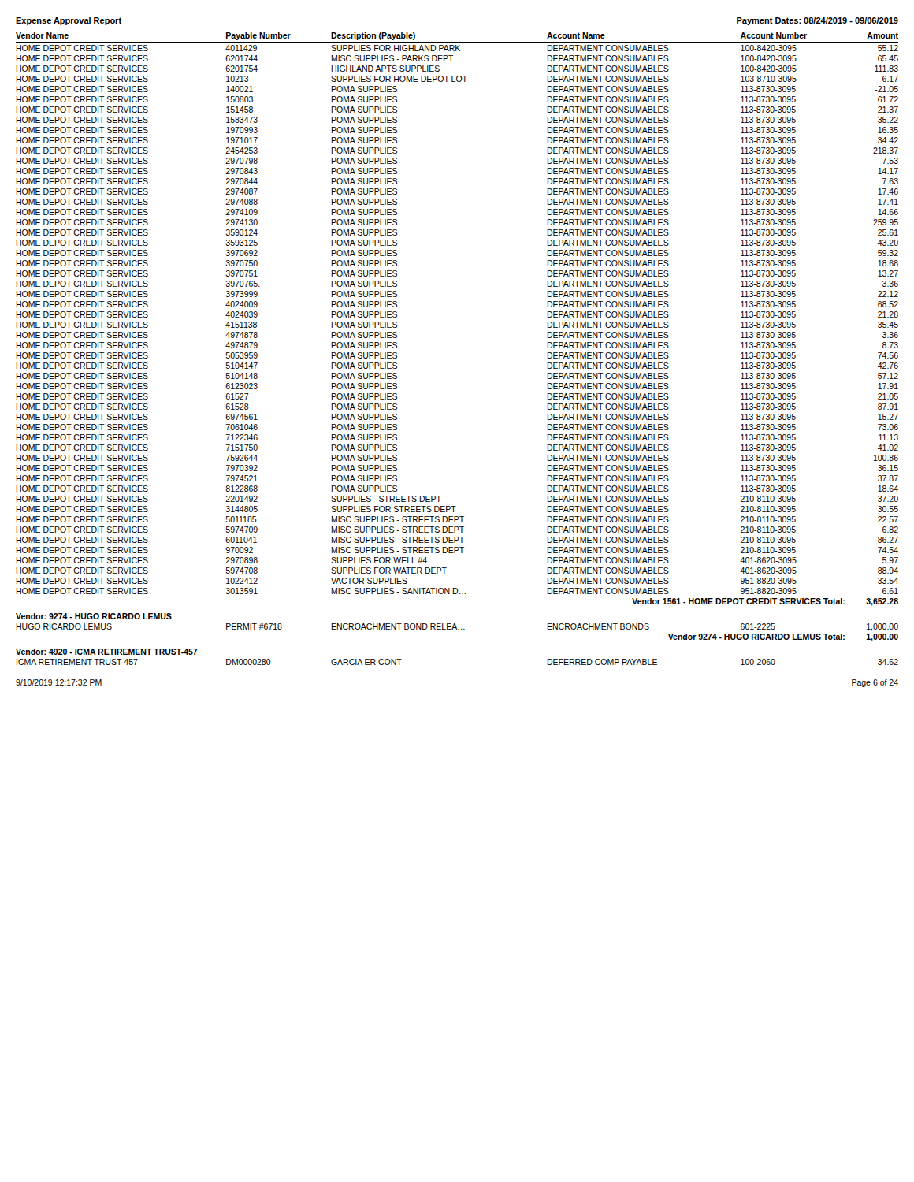Expense Approval Report Payment Dates: 08/24/2019 - 09/06/2019
| Vendor Name | Payable Number | Description (Payable) | Account Name | Account Number | Amount |
| --- | --- | --- | --- | --- | --- |
| HOME DEPOT CREDIT SERVICES | 4011429 | SUPPLIES FOR HIGHLAND PARK | DEPARTMENT CONSUMABLES | 100-8420-3095 | 55.12 |
| HOME DEPOT CREDIT SERVICES | 6201744 | MISC SUPPLIES - PARKS DEPT | DEPARTMENT CONSUMABLES | 100-8420-3095 | 65.45 |
| HOME DEPOT CREDIT SERVICES | 6201754 | HIGHLAND APTS SUPPLIES | DEPARTMENT CONSUMABLES | 100-8420-3095 | 111.83 |
| HOME DEPOT CREDIT SERVICES | 10213 | SUPPLIES FOR HOME DEPOT LOT | DEPARTMENT CONSUMABLES | 103-8710-3095 | 6.17 |
| HOME DEPOT CREDIT SERVICES | 140021 | POMA SUPPLIES | DEPARTMENT CONSUMABLES | 113-8730-3095 | -21.05 |
| HOME DEPOT CREDIT SERVICES | 150803 | POMA SUPPLIES | DEPARTMENT CONSUMABLES | 113-8730-3095 | 61.72 |
| HOME DEPOT CREDIT SERVICES | 151458 | POMA SUPPLIES | DEPARTMENT CONSUMABLES | 113-8730-3095 | 21.37 |
| HOME DEPOT CREDIT SERVICES | 1583473 | POMA SUPPLIES | DEPARTMENT CONSUMABLES | 113-8730-3095 | 35.22 |
| HOME DEPOT CREDIT SERVICES | 1970993 | POMA SUPPLIES | DEPARTMENT CONSUMABLES | 113-8730-3095 | 16.35 |
| HOME DEPOT CREDIT SERVICES | 1971017 | POMA SUPPLIES | DEPARTMENT CONSUMABLES | 113-8730-3095 | 34.42 |
| HOME DEPOT CREDIT SERVICES | 2454253 | POMA SUPPLIES | DEPARTMENT CONSUMABLES | 113-8730-3095 | 218.37 |
| HOME DEPOT CREDIT SERVICES | 2970798 | POMA SUPPLIES | DEPARTMENT CONSUMABLES | 113-8730-3095 | 7.53 |
| HOME DEPOT CREDIT SERVICES | 2970843 | POMA SUPPLIES | DEPARTMENT CONSUMABLES | 113-8730-3095 | 14.17 |
| HOME DEPOT CREDIT SERVICES | 2970844 | POMA SUPPLIES | DEPARTMENT CONSUMABLES | 113-8730-3095 | 7.63 |
| HOME DEPOT CREDIT SERVICES | 2974087 | POMA SUPPLIES | DEPARTMENT CONSUMABLES | 113-8730-3095 | 17.46 |
| HOME DEPOT CREDIT SERVICES | 2974088 | POMA SUPPLIES | DEPARTMENT CONSUMABLES | 113-8730-3095 | 17.41 |
| HOME DEPOT CREDIT SERVICES | 2974109 | POMA SUPPLIES | DEPARTMENT CONSUMABLES | 113-8730-3095 | 14.66 |
| HOME DEPOT CREDIT SERVICES | 2974130 | POMA SUPPLIES | DEPARTMENT CONSUMABLES | 113-8730-3095 | 259.95 |
| HOME DEPOT CREDIT SERVICES | 3593124 | POMA SUPPLIES | DEPARTMENT CONSUMABLES | 113-8730-3095 | 25.61 |
| HOME DEPOT CREDIT SERVICES | 3593125 | POMA SUPPLIES | DEPARTMENT CONSUMABLES | 113-8730-3095 | 43.20 |
| HOME DEPOT CREDIT SERVICES | 3970692 | POMA SUPPLIES | DEPARTMENT CONSUMABLES | 113-8730-3095 | 59.32 |
| HOME DEPOT CREDIT SERVICES | 3970750 | POMA SUPPLIES | DEPARTMENT CONSUMABLES | 113-8730-3095 | 18.68 |
| HOME DEPOT CREDIT SERVICES | 3970751 | POMA SUPPLIES | DEPARTMENT CONSUMABLES | 113-8730-3095 | 13.27 |
| HOME DEPOT CREDIT SERVICES | 3970765. | POMA SUPPLIES | DEPARTMENT CONSUMABLES | 113-8730-3095 | 3.36 |
| HOME DEPOT CREDIT SERVICES | 3973999 | POMA SUPPLIES | DEPARTMENT CONSUMABLES | 113-8730-3095 | 22.12 |
| HOME DEPOT CREDIT SERVICES | 4024009 | POMA SUPPLIES | DEPARTMENT CONSUMABLES | 113-8730-3095 | 68.52 |
| HOME DEPOT CREDIT SERVICES | 4024039 | POMA SUPPLIES | DEPARTMENT CONSUMABLES | 113-8730-3095 | 21.28 |
| HOME DEPOT CREDIT SERVICES | 4151138 | POMA SUPPLIES | DEPARTMENT CONSUMABLES | 113-8730-3095 | 35.45 |
| HOME DEPOT CREDIT SERVICES | 4974878 | POMA SUPPLIES | DEPARTMENT CONSUMABLES | 113-8730-3095 | 3.36 |
| HOME DEPOT CREDIT SERVICES | 4974879 | POMA SUPPLIES | DEPARTMENT CONSUMABLES | 113-8730-3095 | 8.73 |
| HOME DEPOT CREDIT SERVICES | 5053959 | POMA SUPPLIES | DEPARTMENT CONSUMABLES | 113-8730-3095 | 74.56 |
| HOME DEPOT CREDIT SERVICES | 5104147 | POMA SUPPLIES | DEPARTMENT CONSUMABLES | 113-8730-3095 | 42.76 |
| HOME DEPOT CREDIT SERVICES | 5104148 | POMA SUPPLIES | DEPARTMENT CONSUMABLES | 113-8730-3095 | 57.12 |
| HOME DEPOT CREDIT SERVICES | 6123023 | POMA SUPPLIES | DEPARTMENT CONSUMABLES | 113-8730-3095 | 17.91 |
| HOME DEPOT CREDIT SERVICES | 61527 | POMA SUPPLIES | DEPARTMENT CONSUMABLES | 113-8730-3095 | 21.05 |
| HOME DEPOT CREDIT SERVICES | 61528 | POMA SUPPLIES | DEPARTMENT CONSUMABLES | 113-8730-3095 | 87.91 |
| HOME DEPOT CREDIT SERVICES | 6974561 | POMA SUPPLIES | DEPARTMENT CONSUMABLES | 113-8730-3095 | 15.27 |
| HOME DEPOT CREDIT SERVICES | 7061046 | POMA SUPPLIES | DEPARTMENT CONSUMABLES | 113-8730-3095 | 73.06 |
| HOME DEPOT CREDIT SERVICES | 7122346 | POMA SUPPLIES | DEPARTMENT CONSUMABLES | 113-8730-3095 | 11.13 |
| HOME DEPOT CREDIT SERVICES | 7151750 | POMA SUPPLIES | DEPARTMENT CONSUMABLES | 113-8730-3095 | 41.02 |
| HOME DEPOT CREDIT SERVICES | 7592644 | POMA SUPPLIES | DEPARTMENT CONSUMABLES | 113-8730-3095 | 100.86 |
| HOME DEPOT CREDIT SERVICES | 7970392 | POMA SUPPLIES | DEPARTMENT CONSUMABLES | 113-8730-3095 | 36.15 |
| HOME DEPOT CREDIT SERVICES | 7974521 | POMA SUPPLIES | DEPARTMENT CONSUMABLES | 113-8730-3095 | 37.87 |
| HOME DEPOT CREDIT SERVICES | 8122868 | POMA SUPPLIES | DEPARTMENT CONSUMABLES | 113-8730-3095 | 18.64 |
| HOME DEPOT CREDIT SERVICES | 2201492 | SUPPLIES - STREETS DEPT | DEPARTMENT CONSUMABLES | 210-8110-3095 | 37.20 |
| HOME DEPOT CREDIT SERVICES | 3144805 | SUPPLIES FOR STREETS DEPT | DEPARTMENT CONSUMABLES | 210-8110-3095 | 30.55 |
| HOME DEPOT CREDIT SERVICES | 5011185 | MISC SUPPLIES - STREETS DEPT | DEPARTMENT CONSUMABLES | 210-8110-3095 | 22.57 |
| HOME DEPOT CREDIT SERVICES | 5974709 | MISC SUPPLIES - STREETS DEPT | DEPARTMENT CONSUMABLES | 210-8110-3095 | 6.82 |
| HOME DEPOT CREDIT SERVICES | 6011041 | MISC SUPPLIES - STREETS DEPT | DEPARTMENT CONSUMABLES | 210-8110-3095 | 86.27 |
| HOME DEPOT CREDIT SERVICES | 970092 | MISC SUPPLIES - STREETS DEPT | DEPARTMENT CONSUMABLES | 210-8110-3095 | 74.54 |
| HOME DEPOT CREDIT SERVICES | 2970898 | SUPPLIES FOR WELL #4 | DEPARTMENT CONSUMABLES | 401-8620-3095 | 5.97 |
| HOME DEPOT CREDIT SERVICES | 5974708 | SUPPLIES FOR WATER DEPT | DEPARTMENT CONSUMABLES | 401-8620-3095 | 88.94 |
| HOME DEPOT CREDIT SERVICES | 1022412 | VACTOR SUPPLIES | DEPARTMENT CONSUMABLES | 951-8820-3095 | 33.54 |
| HOME DEPOT CREDIT SERVICES | 3013591 | MISC SUPPLIES - SANITATION D… | DEPARTMENT CONSUMABLES | 951-8820-3095 | 6.61 |
| Vendor 1561 - HOME DEPOT CREDIT SERVICES Total: | 3,652.28 |
| Vendor: 9274 - HUGO RICARDO LEMUS |
| HUGO RICARDO LEMUS | PERMIT #6718 | ENCROACHMENT BOND RELEA… | ENCROACHMENT BONDS | 601-2225 | 1,000.00 |
| Vendor 9274 - HUGO RICARDO LEMUS Total: | 1,000.00 |
| Vendor: 4920 - ICMA RETIREMENT TRUST-457 |
| ICMA RETIREMENT TRUST-457 | DM0000280 | GARCIA ER CONT | DEFERRED COMP PAYABLE | 100-2060 | 34.62 |
9/10/2019 12:17:32 PM Page 6 of 24